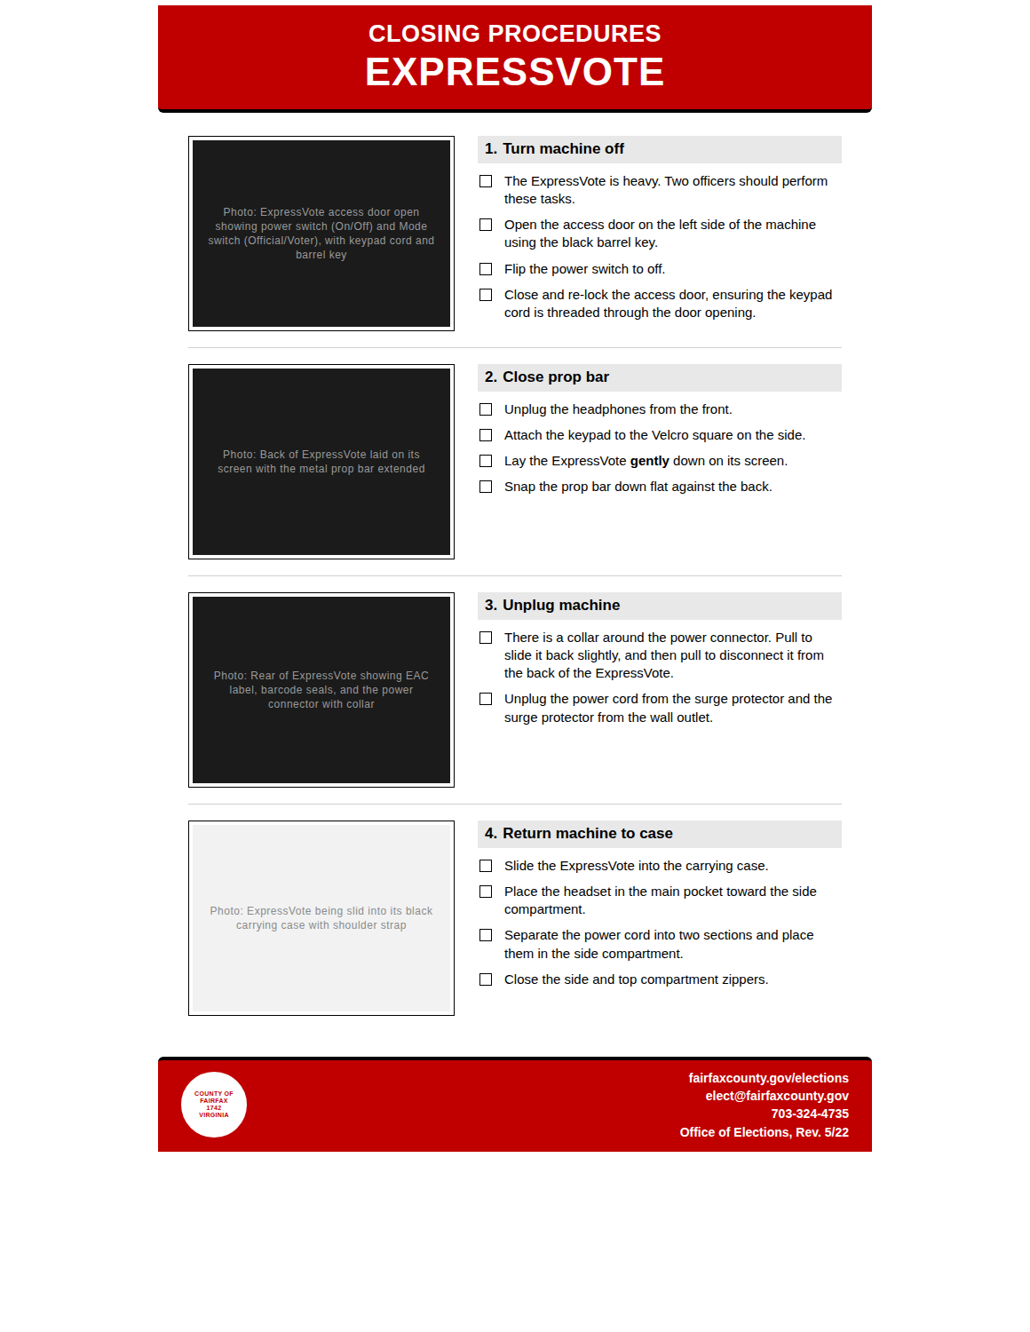Closing Procedures
ExpressVote
Photo: ExpressVote access door open showing power switch (On/Off) and Mode switch (Official/Voter), with keypad cord and barrel key
1. Turn machine off
The ExpressVote is heavy. Two officers should perform these tasks.
Open the access door on the left side of the machine using the black barrel key.
Flip the power switch to off.
Close and re-lock the access door, ensuring the keypad cord is threaded through the door opening.
Photo: Back of ExpressVote laid on its screen with the metal prop bar extended
2. Close prop bar
Unplug the headphones from the front.
Attach the keypad to the Velcro square on the side.
Lay the ExpressVote gently down on its screen.
Snap the prop bar down flat against the back.
Photo: Rear of ExpressVote showing EAC label, barcode seals, and the power connector with collar
3. Unplug machine
There is a collar around the power connector. Pull to slide it back slightly, and then pull to disconnect it from the back of the ExpressVote.
Unplug the power cord from the surge protector and the surge protector from the wall outlet.
Photo: ExpressVote being slid into its black carrying case with shoulder strap
4. Return machine to case
Slide the ExpressVote into the carrying case.
Place the headset in the main pocket toward the side compartment.
Separate the power cord into two sections and place them in the side compartment.
Close the side and top compartment zippers.
COUNTY OF FAIRFAX
1742
VIRGINIA
fairfaxcounty.gov/elections
elect@fairfaxcounty.gov
703-324-4735
Office of Elections, Rev. 5/22